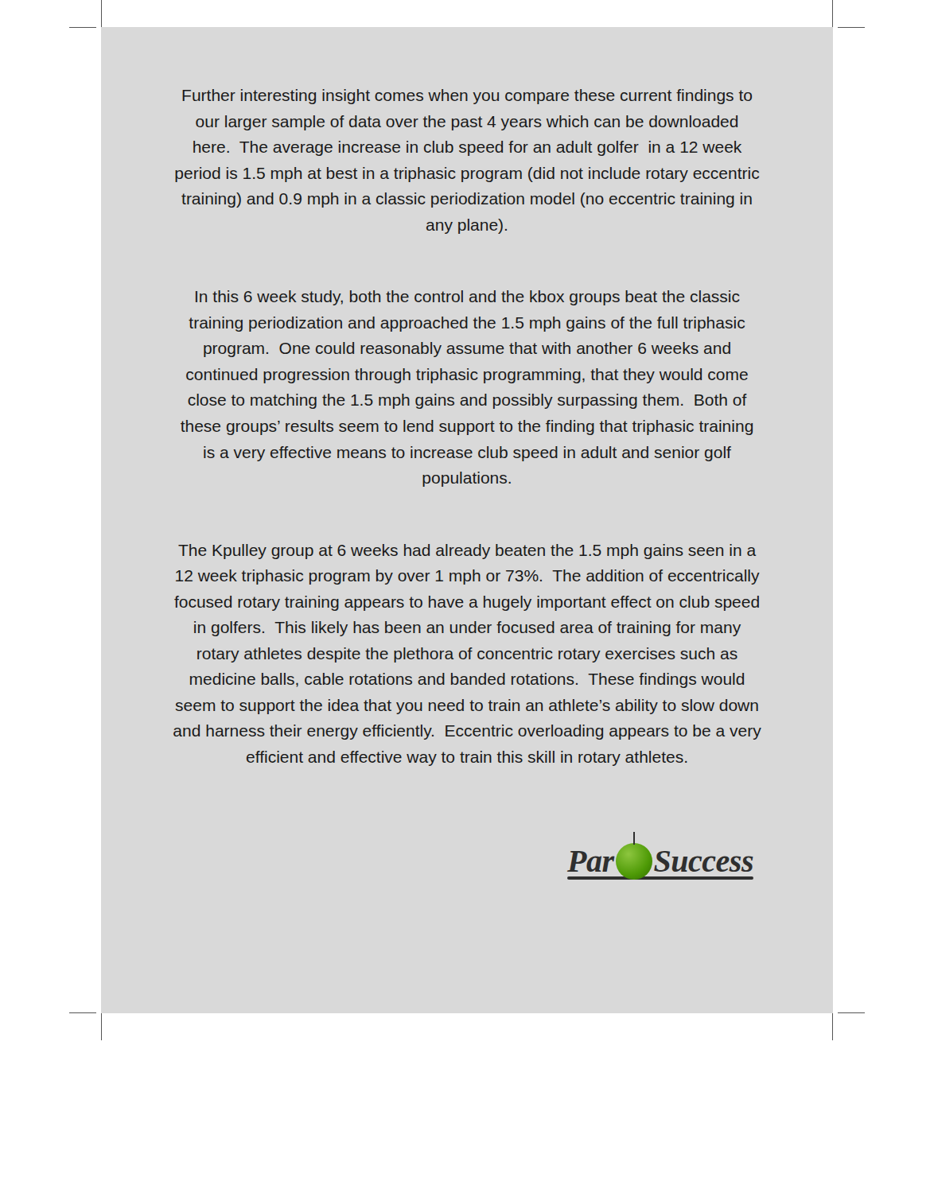Further interesting insight comes when you compare these current findings to our larger sample of data over the past 4 years which can be downloaded here. The average increase in club speed for an adult golfer in a 12 week period is 1.5 mph at best in a triphasic program (did not include rotary eccentric training) and 0.9 mph in a classic periodization model (no eccentric training in any plane).
In this 6 week study, both the control and the kbox groups beat the classic training periodization and approached the 1.5 mph gains of the full triphasic program. One could reasonably assume that with another 6 weeks and continued progression through triphasic programming, that they would come close to matching the 1.5 mph gains and possibly surpassing them. Both of these groups’ results seem to lend support to the finding that triphasic training is a very effective means to increase club speed in adult and senior golf populations.
The Kpulley group at 6 weeks had already beaten the 1.5 mph gains seen in a 12 week triphasic program by over 1 mph or 73%. The addition of eccentrically focused rotary training appears to have a hugely important effect on club speed in golfers. This likely has been an under focused area of training for many rotary athletes despite the plethora of concentric rotary exercises such as medicine balls, cable rotations and banded rotations. These findings would seem to support the idea that you need to train an athlete’s ability to slow down and harness their energy efficiently. Eccentric overloading appears to be a very efficient and effective way to train this skill in rotary athletes.
Par Success